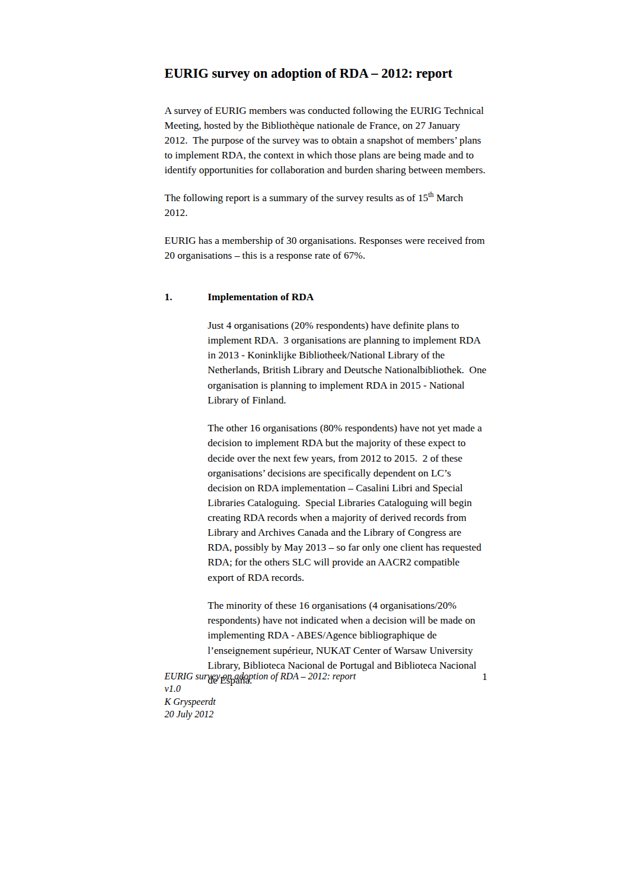EURIG survey on adoption of RDA – 2012: report
A survey of EURIG members was conducted following the EURIG Technical Meeting, hosted by the Bibliothèque nationale de France, on 27 January 2012. The purpose of the survey was to obtain a snapshot of members’ plans to implement RDA, the context in which those plans are being made and to identify opportunities for collaboration and burden sharing between members.
The following report is a summary of the survey results as of 15th March 2012.
EURIG has a membership of 30 organisations. Responses were received from 20 organisations – this is a response rate of 67%.
1. Implementation of RDA
Just 4 organisations (20% respondents) have definite plans to implement RDA. 3 organisations are planning to implement RDA in 2013 - Koninklijke Bibliotheek/National Library of the Netherlands, British Library and Deutsche Nationalbibliothek. One organisation is planning to implement RDA in 2015 - National Library of Finland.
The other 16 organisations (80% respondents) have not yet made a decision to implement RDA but the majority of these expect to decide over the next few years, from 2012 to 2015. 2 of these organisations’ decisions are specifically dependent on LC’s decision on RDA implementation – Casalini Libri and Special Libraries Cataloguing. Special Libraries Cataloguing will begin creating RDA records when a majority of derived records from Library and Archives Canada and the Library of Congress are RDA, possibly by May 2013 – so far only one client has requested RDA; for the others SLC will provide an AACR2 compatible export of RDA records.
The minority of these 16 organisations (4 organisations/20% respondents) have not indicated when a decision will be made on implementing RDA - ABES/Agence bibliographique de l’enseignement supérieur, NUKAT Center of Warsaw University Library, Biblioteca Nacional de Portugal and Biblioteca Nacional de España.
1 EURIG survey on adoption of RDA – 2012: report
v1.0
K Gryspeerdt
20 July 2012